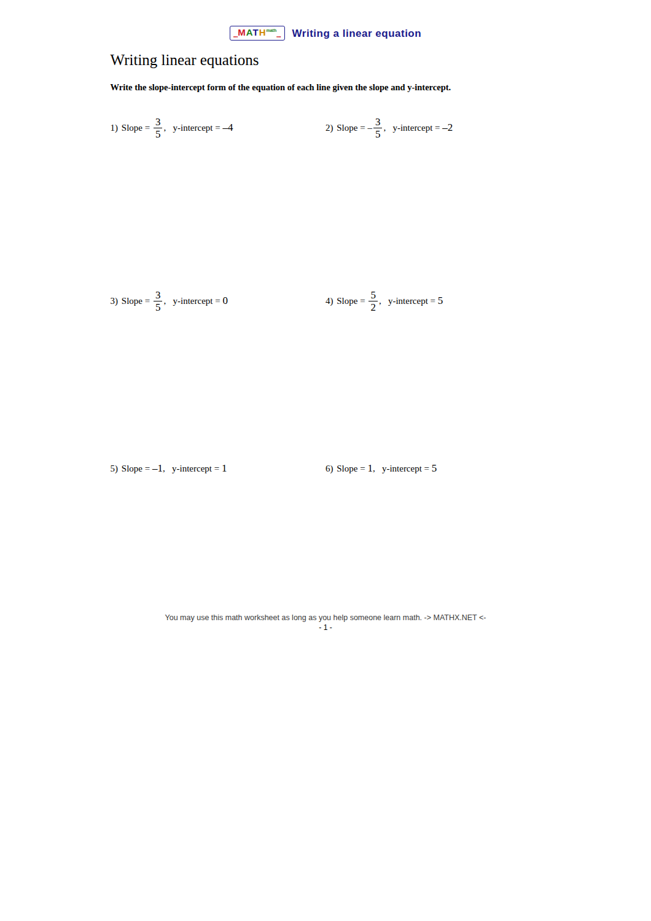•••MATHmath••• Writing a linear equation
Writing linear equations
Write the slope-intercept form of the equation of each line given the slope and y-intercept.
| 1) Slope = 3 5 , y-intercept = –4 | 2) Slope = – 3 5 , y-intercept = –2 |
| 3) Slope = 3 5 , y-intercept = 0 | 4) Slope = 5 2 , y-intercept = 5 |
| 5) Slope = –1 , y-intercept = 1 | 6) Slope = 1 , y-intercept = 5 |
You may use this math worksheet as long as you help someone learn math. -> MATHX.NET <-
- 1 -